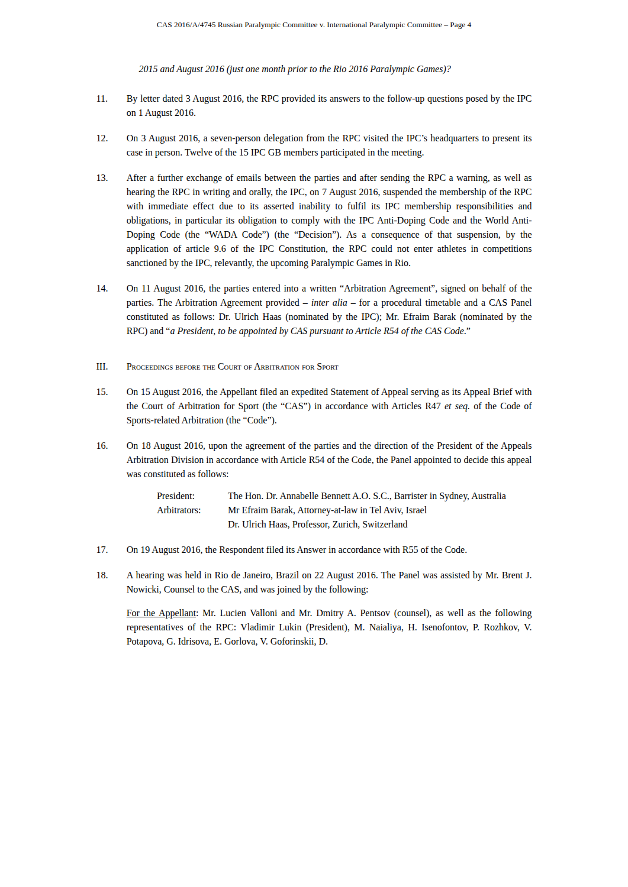CAS 2016/A/4745 Russian Paralympic Committee v. International Paralympic Committee – Page 4
2015 and August 2016 (just one month prior to the Rio 2016 Paralympic Games)?
11. By letter dated 3 August 2016, the RPC provided its answers to the follow-up questions posed by the IPC on 1 August 2016.
12. On 3 August 2016, a seven-person delegation from the RPC visited the IPC’s headquarters to present its case in person. Twelve of the 15 IPC GB members participated in the meeting.
13. After a further exchange of emails between the parties and after sending the RPC a warning, as well as hearing the RPC in writing and orally, the IPC, on 7 August 2016, suspended the membership of the RPC with immediate effect due to its asserted inability to fulfil its IPC membership responsibilities and obligations, in particular its obligation to comply with the IPC Anti-Doping Code and the World Anti-Doping Code (the “WADA Code”) (the “Decision”). As a consequence of that suspension, by the application of article 9.6 of the IPC Constitution, the RPC could not enter athletes in competitions sanctioned by the IPC, relevantly, the upcoming Paralympic Games in Rio.
14. On 11 August 2016, the parties entered into a written “Arbitration Agreement”, signed on behalf of the parties. The Arbitration Agreement provided – inter alia – for a procedural timetable and a CAS Panel constituted as follows: Dr. Ulrich Haas (nominated by the IPC); Mr. Efraim Barak (nominated by the RPC) and “a President, to be appointed by CAS pursuant to Article R54 of the CAS Code.”
III. Proceedings before the Court of Arbitration for Sport
15. On 15 August 2016, the Appellant filed an expedited Statement of Appeal serving as its Appeal Brief with the Court of Arbitration for Sport (the “CAS”) in accordance with Articles R47 et seq. of the Code of Sports-related Arbitration (the “Code”).
16. On 18 August 2016, upon the agreement of the parties and the direction of the President of the Appeals Arbitration Division in accordance with Article R54 of the Code, the Panel appointed to decide this appeal was constituted as follows:
President: The Hon. Dr. Annabelle Bennett A.O. S.C., Barrister in Sydney, Australia
Arbitrators: Mr Efraim Barak, Attorney-at-law in Tel Aviv, Israel
Dr. Ulrich Haas, Professor, Zurich, Switzerland
17. On 19 August 2016, the Respondent filed its Answer in accordance with R55 of the Code.
18. A hearing was held in Rio de Janeiro, Brazil on 22 August 2016. The Panel was assisted by Mr. Brent J. Nowicki, Counsel to the CAS, and was joined by the following:
For the Appellant: Mr. Lucien Valloni and Mr. Dmitry A. Pentsov (counsel), as well as the following representatives of the RPC: Vladimir Lukin (President), M. Naialiya, H. Isenofontov, P. Rozhkov, V. Potapova, G. Idrisova, E. Gorlova, V. Goforinskii, D.